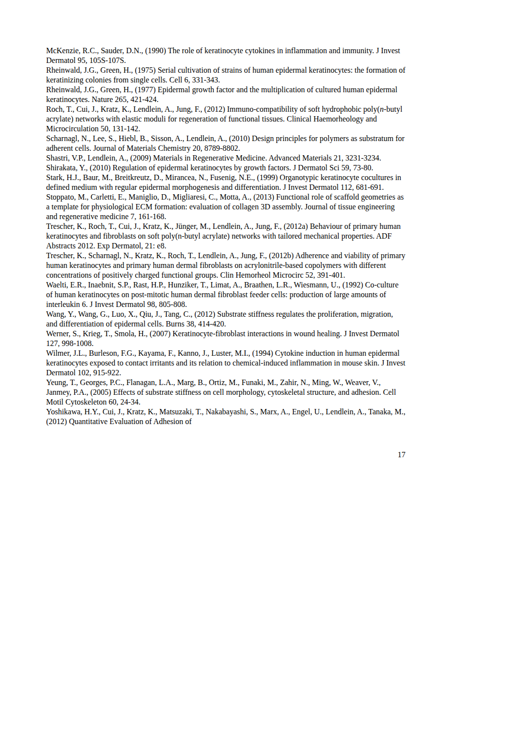McKenzie, R.C., Sauder, D.N., (1990) The role of keratinocyte cytokines in inflammation and immunity. J Invest Dermatol 95, 105S-107S.
Rheinwald, J.G., Green, H., (1975) Serial cultivation of strains of human epidermal keratinocytes: the formation of keratinizing colonies from single cells. Cell 6, 331-343.
Rheinwald, J.G., Green, H., (1977) Epidermal growth factor and the multiplication of cultured human epidermal keratinocytes. Nature 265, 421-424.
Roch, T., Cui, J., Kratz, K., Lendlein, A., Jung, F., (2012) Immuno-compatibility of soft hydrophobic poly(n-butyl acrylate) networks with elastic moduli for regeneration of functional tissues. Clinical Haemorheology and Microcirculation 50, 131-142.
Scharnagl, N., Lee, S., Hiebl, B., Sisson, A., Lendlein, A., (2010) Design principles for polymers as substratum for adherent cells. Journal of Materials Chemistry 20, 8789-8802.
Shastri, V.P., Lendlein, A., (2009) Materials in Regenerative Medicine. Advanced Materials 21, 3231-3234.
Shirakata, Y., (2010) Regulation of epidermal keratinocytes by growth factors. J Dermatol Sci 59, 73-80.
Stark, H.J., Baur, M., Breitkreutz, D., Mirancea, N., Fusenig, N.E., (1999) Organotypic keratinocyte cocultures in defined medium with regular epidermal morphogenesis and differentiation. J Invest Dermatol 112, 681-691.
Stoppato, M., Carletti, E., Maniglio, D., Migliaresi, C., Motta, A., (2013) Functional role of scaffold geometries as a template for physiological ECM formation: evaluation of collagen 3D assembly. Journal of tissue engineering and regenerative medicine 7, 161-168.
Trescher, K., Roch, T., Cui, J., Kratz, K., Jünger, M., Lendlein, A., Jung, F., (2012a) Behaviour of primary human keratinocytes and fibroblasts on soft poly(n-butyl acrylate) networks with tailored mechanical properties. ADF Abstracts 2012. Exp Dermatol, 21: e8.
Trescher, K., Scharnagl, N., Kratz, K., Roch, T., Lendlein, A., Jung, F., (2012b) Adherence and viability of primary human keratinocytes and primary human dermal fibroblasts on acrylonitrile-based copolymers with different concentrations of positively charged functional groups. Clin Hemorheol Microcirc 52, 391-401.
Waelti, E.R., Inaebnit, S.P., Rast, H.P., Hunziker, T., Limat, A., Braathen, L.R., Wiesmann, U., (1992) Co-culture of human keratinocytes on post-mitotic human dermal fibroblast feeder cells: production of large amounts of interleukin 6. J Invest Dermatol 98, 805-808.
Wang, Y., Wang, G., Luo, X., Qiu, J., Tang, C., (2012) Substrate stiffness regulates the proliferation, migration, and differentiation of epidermal cells. Burns 38, 414-420.
Werner, S., Krieg, T., Smola, H., (2007) Keratinocyte-fibroblast interactions in wound healing. J Invest Dermatol 127, 998-1008.
Wilmer, J.L., Burleson, F.G., Kayama, F., Kanno, J., Luster, M.I., (1994) Cytokine induction in human epidermal keratinocytes exposed to contact irritants and its relation to chemical-induced inflammation in mouse skin. J Invest Dermatol 102, 915-922.
Yeung, T., Georges, P.C., Flanagan, L.A., Marg, B., Ortiz, M., Funaki, M., Zahir, N., Ming, W., Weaver, V., Janmey, P.A., (2005) Effects of substrate stiffness on cell morphology, cytoskeletal structure, and adhesion. Cell Motil Cytoskeleton 60, 24-34.
Yoshikawa, H.Y., Cui, J., Kratz, K., Matsuzaki, T., Nakabayashi, S., Marx, A., Engel, U., Lendlein, A., Tanaka, M., (2012) Quantitative Evaluation of Adhesion of
17